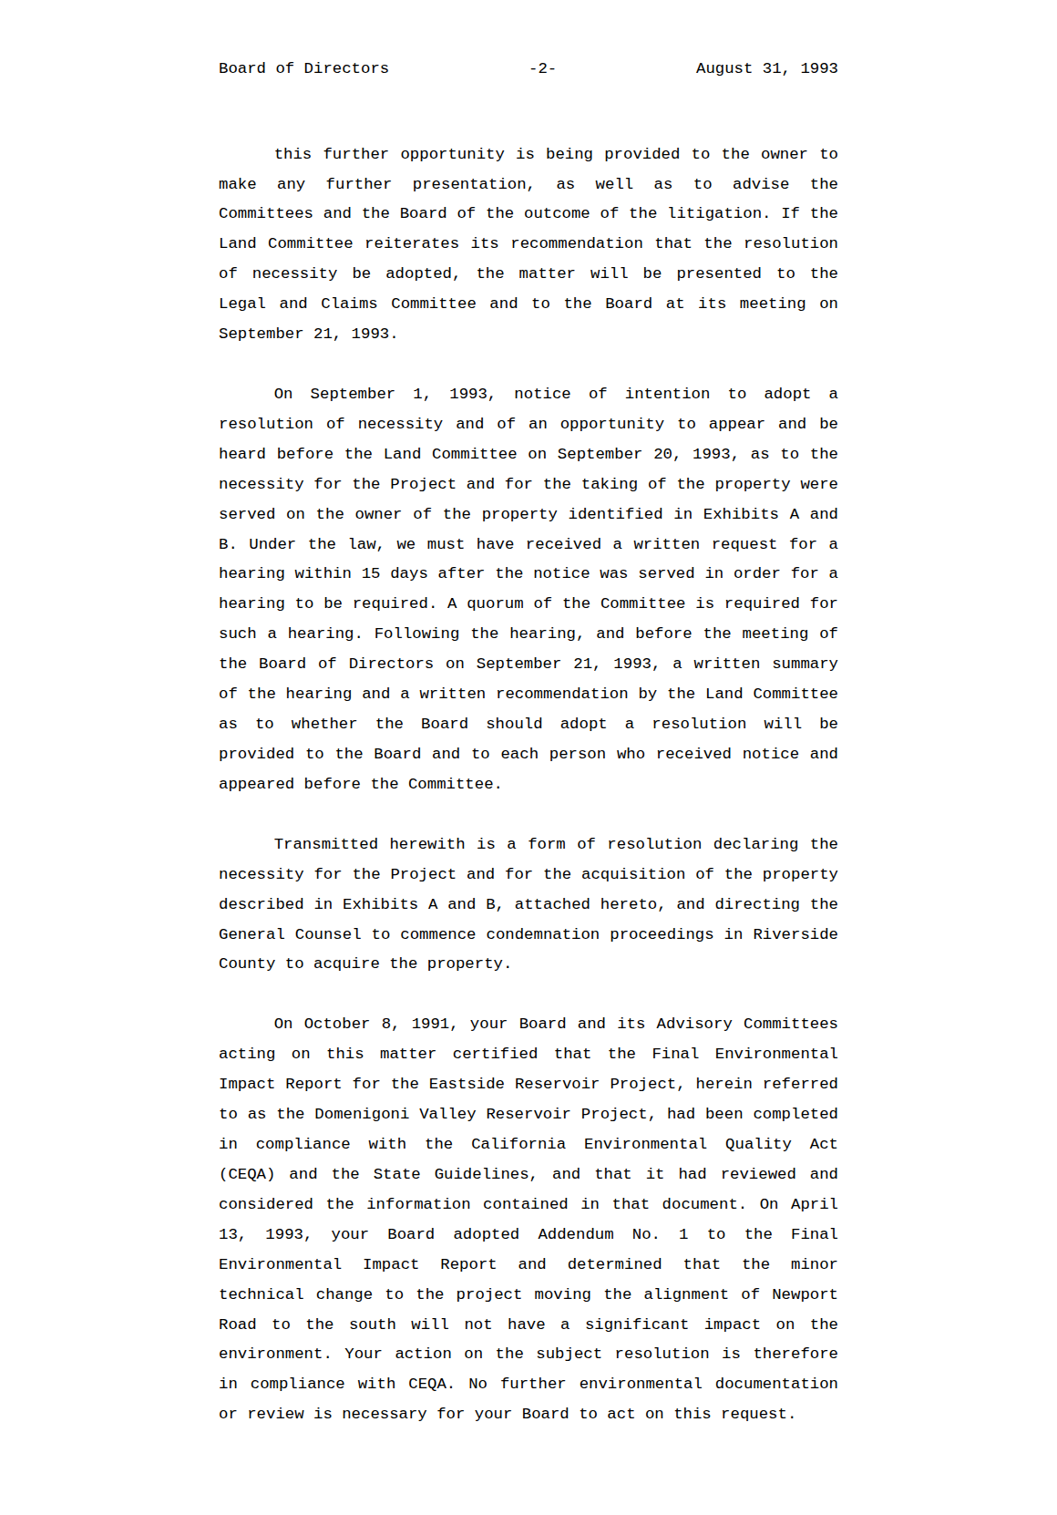Board of Directors -2- August 31, 1993
this further opportunity is being provided to the owner to make any further presentation, as well as to advise the Committees and the Board of the outcome of the litigation. If the Land Committee reiterates its recommendation that the resolution of necessity be adopted, the matter will be presented to the Legal and Claims Committee and to the Board at its meeting on September 21, 1993.
On September 1, 1993, notice of intention to adopt a resolution of necessity and of an opportunity to appear and be heard before the Land Committee on September 20, 1993, as to the necessity for the Project and for the taking of the property were served on the owner of the property identified in Exhibits A and B. Under the law, we must have received a written request for a hearing within 15 days after the notice was served in order for a hearing to be required. A quorum of the Committee is required for such a hearing. Following the hearing, and before the meeting of the Board of Directors on September 21, 1993, a written summary of the hearing and a written recommendation by the Land Committee as to whether the Board should adopt a resolution will be provided to the Board and to each person who received notice and appeared before the Committee.
Transmitted herewith is a form of resolution declaring the necessity for the Project and for the acquisition of the property described in Exhibits A and B, attached hereto, and directing the General Counsel to commence condemnation proceedings in Riverside County to acquire the property.
On October 8, 1991, your Board and its Advisory Committees acting on this matter certified that the Final Environmental Impact Report for the Eastside Reservoir Project, herein referred to as the Domenigoni Valley Reservoir Project, had been completed in compliance with the California Environmental Quality Act (CEQA) and the State Guidelines, and that it had reviewed and considered the information contained in that document. On April 13, 1993, your Board adopted Addendum No. 1 to the Final Environmental Impact Report and determined that the minor technical change to the project moving the alignment of Newport Road to the south will not have a significant impact on the environment. Your action on the subject resolution is therefore in compliance with CEQA. No further environmental documentation or review is necessary for your Board to act on this request.